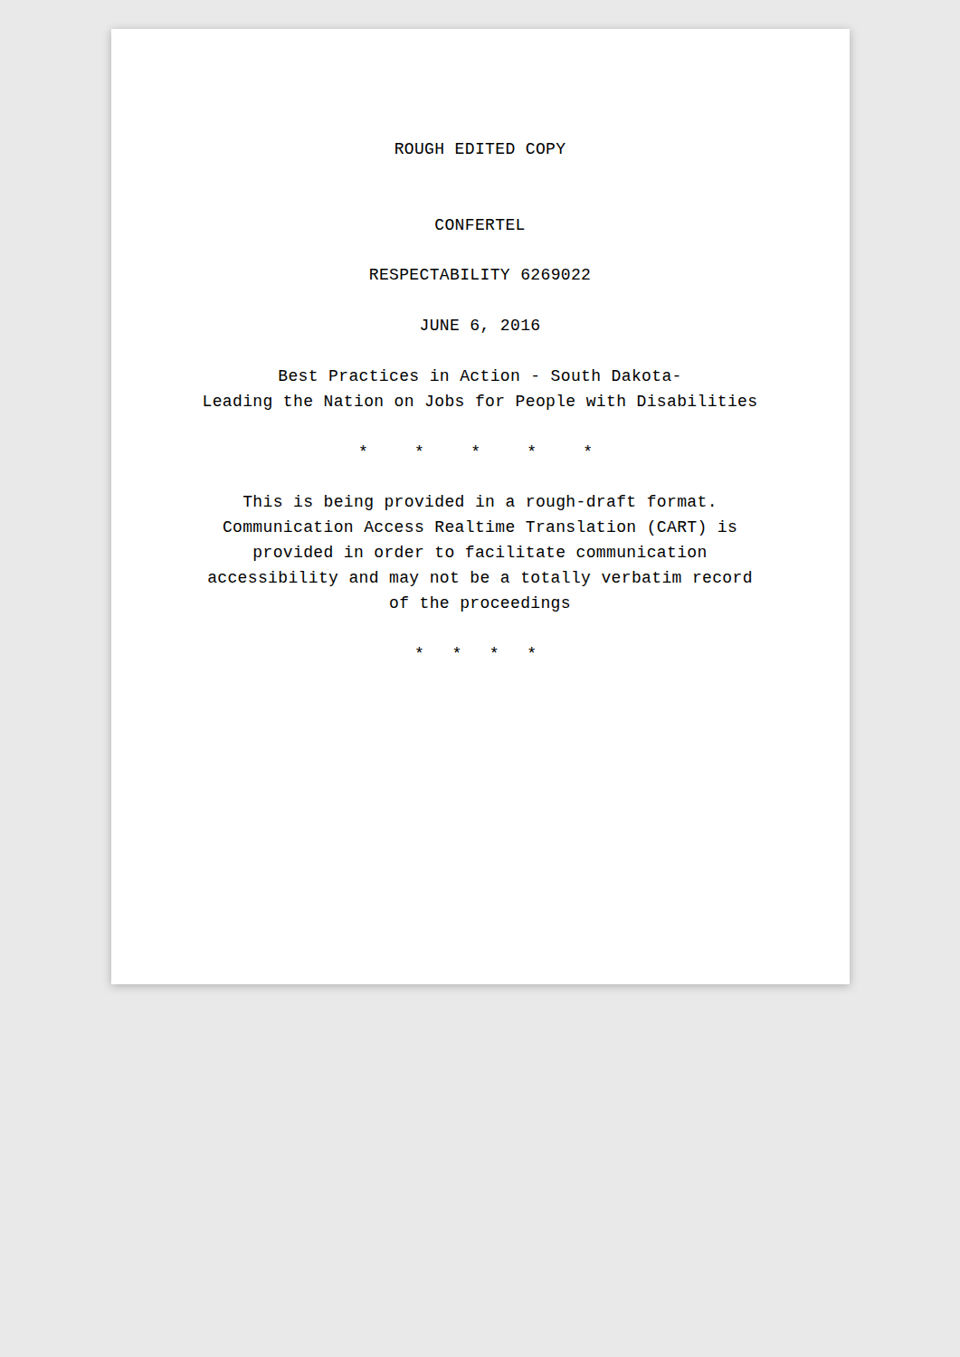ROUGH EDITED COPY
CONFERTEL
RESPECTABILITY 6269022
JUNE 6, 2016
Best Practices in Action - South Dakota-
Leading the Nation on Jobs for People with Disabilities
* * * * *
This is being provided in a rough-draft format. Communication Access Realtime Translation (CART) is provided in order to facilitate communication accessibility and may not be a totally verbatim record of the proceedings
* * * *